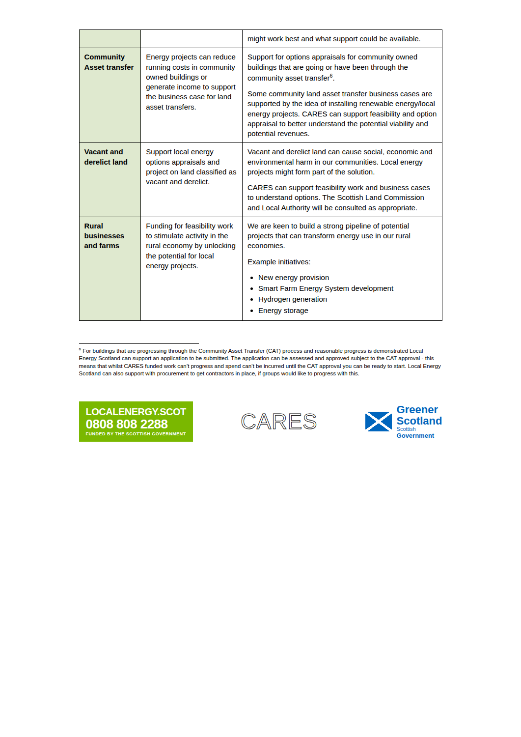| | | might work best and what support could be available. |
| Community Asset transfer | Energy projects can reduce running costs in community owned buildings or generate income to support the business case for land asset transfers. | Support for options appraisals for community owned buildings that are going or have been through the community asset transfer 6 . Some community land asset transfer business cases are supported by the idea of installing renewable energy/local energy projects. CARES can support feasibility and option appraisal to better understand the potential viability and potential revenues. |
| Vacant and derelict land | Support local energy options appraisals and project on land classified as vacant and derelict. | Vacant and derelict land can cause social, economic and environmental harm in our communities. Local energy projects might form part of the solution. CARES can support feasibility work and business cases to understand options. The Scottish Land Commission and Local Authority will be consulted as appropriate. |
| Rural businesses and farms | Funding for feasibility work to stimulate activity in the rural economy by unlocking the potential for local energy projects. | We are keen to build a strong pipeline of potential projects that can transform energy use in our rural economies. Example initiatives: New energy provision Smart Farm Energy System development Hydrogen generation Energy storage |
6 For buildings that are progressing through the Community Asset Transfer (CAT) process and reasonable progress is demonstrated Local Energy Scotland can support an application to be submitted. The application can be assessed and approved subject to the CAT approval - this means that whilst CARES funded work can’t progress and spend can’t be incurred until the CAT approval you can be ready to start. Local Energy Scotland can also support with procurement to get contractors in place, if groups would like to progress with this.
LOCALENERGY.SCOT
0808 808 2288
FUNDED BY THE SCOTTISH GOVERNMENT
CARES
Greener
Scotland
Scottish
Government